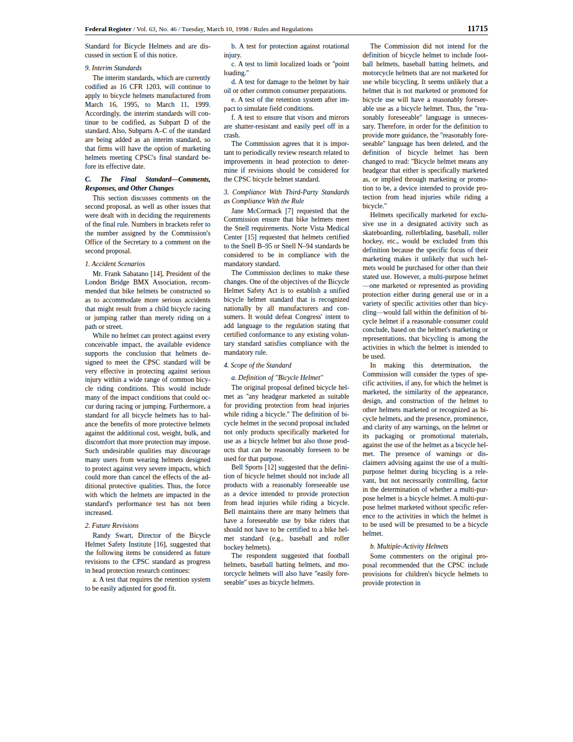Federal Register / Vol. 63, No. 46 / Tuesday, March 10, 1998 / Rules and Regulations
11715
Standard for Bicycle Helmets and are discussed in section E of this notice.
9. Interim Standards
The interim standards, which are currently codified as 16 CFR 1203, will continue to apply to bicycle helmets manufactured from March 16, 1995, to March 11, 1999. Accordingly, the interim standards will continue to be codified, as Subpart D of the standard. Also, Subparts A–C of the standard are being added as an interim standard, so that firms will have the option of marketing helmets meeting CPSC's final standard before its effective date.
C. The Final Standard—Comments, Responses, and Other Changes
This section discusses comments on the second proposal, as well as other issues that were dealt with in deciding the requirements of the final rule. Numbers in brackets refer to the number assigned by the Commission's Office of the Secretary to a comment on the second proposal.
1. Accident Scenarios
Mr. Frank Sabatano [14], President of the London Bridge BMX Association, recommended that bike helmets be constructed so as to accommodate more serious accidents that might result from a child bicycle racing or jumping rather than merely riding on a path or street.
While no helmet can protect against every conceivable impact, the available evidence supports the conclusion that helmets designed to meet the CPSC standard will be very effective in protecting against serious injury within a wide range of common bicycle riding conditions. This would include many of the impact conditions that could occur during racing or jumping. Furthermore, a standard for all bicycle helmets has to balance the benefits of more protective helmets against the additional cost, weight, bulk, and discomfort that more protection may impose. Such undesirable qualities may discourage many users from wearing helmets designed to protect against very severe impacts, which could more than cancel the effects of the additional protective qualities. Thus, the force with which the helmets are impacted in the standard's performance test has not been increased.
2. Future Revisions
Randy Swart, Director of the Bicycle Helmet Safety Institute [16], suggested that the following items be considered as future revisions to the CPSC standard as progress in head protection research continues:
a. A test that requires the retention system to be easily adjusted for good fit.
b. A test for protection against rotational injury.
c. A test to limit localized loads or ''point loading.''
d. A test for damage to the helmet by hair oil or other common consumer preparations.
e. A test of the retention system after impact to simulate field conditions.
f. A test to ensure that visors and mirrors are shatter-resistant and easily peel off in a crash.
The Commission agrees that it is important to periodically review research related to improvements in head protection to determine if revisions should be considered for the CPSC bicycle helmet standard.
3. Compliance With Third-Party Standards as Compliance With the Rule
Jane McCormack [7] requested that the Commission ensure that bike helmets meet the Snell requirements. Norte Vista Medical Center [15] requested that helmets certified to the Snell B–95 or Snell N–94 standards be considered to be in compliance with the mandatory standard.
The Commission declines to make these changes. One of the objectives of the Bicycle Helmet Safety Act is to establish a unified bicycle helmet standard that is recognized nationally by all manufacturers and consumers. It would defeat Congress' intent to add language to the regulation stating that certified conformance to any existing voluntary standard satisfies compliance with the mandatory rule.
4. Scope of the Standard
a. Definition of ''Bicycle Helmet''
The original proposal defined bicycle helmet as ''any headgear marketed as suitable for providing protection from head injuries while riding a bicycle.'' The definition of bicycle helmet in the second proposal included not only products specifically marketed for use as a bicycle helmet but also those products that can be reasonably foreseen to be used for that purpose.
Bell Sports [12] suggested that the definition of bicycle helmet should not include all products with a reasonably foreseeable use as a device intended to provide protection from head injuries while riding a bicycle. Bell maintains there are many helmets that have a foreseeable use by bike riders that should not have to be certified to a bike helmet standard (e.g., baseball and roller hockey helmets).
The respondent suggested that football helmets, baseball batting helmets, and motorcycle helmets will also have ''easily foreseeable'' uses as bicycle helmets.
The Commission did not intend for the definition of bicycle helmet to include football helmets, baseball batting helmets, and motorcycle helmets that are not marketed for use while bicycling. It seems unlikely that a helmet that is not marketed or promoted for bicycle use will have a reasonably foreseeable use as a bicycle helmet. Thus, the ''reasonably foreseeable'' language is unnecessary. Therefore, in order for the definition to provide more guidance, the ''reasonably foreseeable'' language has been deleted, and the definition of bicycle helmet has been changed to read: ''Bicycle helmet means any headgear that either is specifically marketed as, or implied through marketing or promotion to be, a device intended to provide protection from head injuries while riding a bicycle.''
Helmets specifically marketed for exclusive use in a designated activity such as skateboarding, rollerblading, baseball, roller hockey, etc., would be excluded from this definition because the specific focus of their marketing makes it unlikely that such helmets would be purchased for other than their stated use. However, a multi-purpose helmet—one marketed or represented as providing protection either during general use or in a variety of specific activities other than bicycling—would fall within the definition of bicycle helmet if a reasonable consumer could conclude, based on the helmet's marketing or representations, that bicycling is among the activities in which the helmet is intended to be used.
In making this determination, the Commission will consider the types of specific activities, if any, for which the helmet is marketed, the similarity of the appearance, design, and construction of the helmet to other helmets marketed or recognized as bicycle helmets, and the presence, prominence, and clarity of any warnings, on the helmet or its packaging or promotional materials, against the use of the helmet as a bicycle helmet. The presence of warnings or disclaimers advising against the use of a multi-purpose helmet during bicycling is a relevant, but not necessarily controlling, factor in the determination of whether a multi-purpose helmet is a bicycle helmet. A multi-purpose helmet marketed without specific reference to the activities in which the helmet is to be used will be presumed to be a bicycle helmet.
b. Multiple-Activity Helmets
Some commenters on the original proposal recommended that the CPSC include provisions for children's bicycle helmets to provide protection in